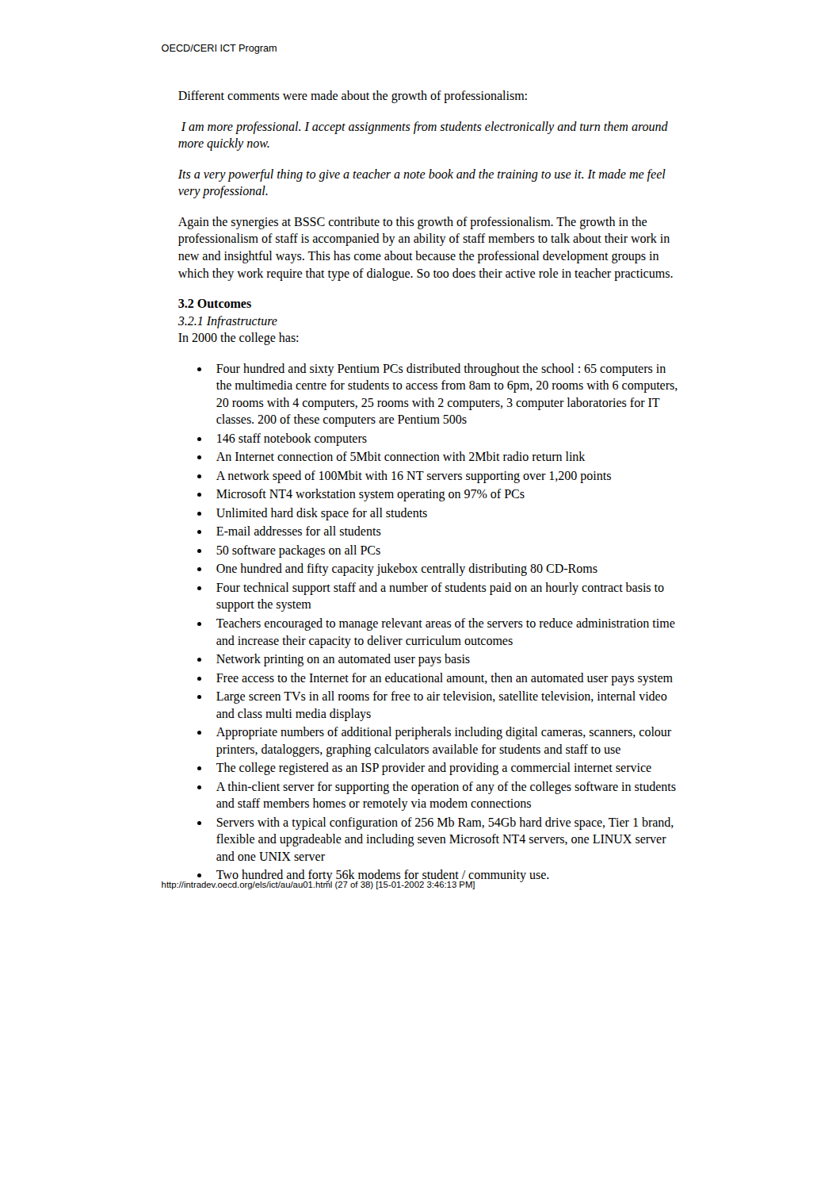OECD/CERI ICT Program
Different comments were made about the growth of professionalism:
I am more professional. I accept assignments from students electronically and turn them around more quickly now.
Its a very powerful thing to give a teacher a note book and the training to use it. It made me feel very professional.
Again the synergies at BSSC contribute to this growth of professionalism. The growth in the professionalism of staff is accompanied by an ability of staff members to talk about their work in new and insightful ways. This has come about because the professional development groups in which they work require that type of dialogue. So too does their active role in teacher practicums.
3.2 Outcomes
3.2.1 Infrastructure
In 2000 the college has:
Four hundred and sixty Pentium PCs distributed throughout the school : 65 computers in the multimedia centre for students to access from 8am to 6pm, 20 rooms with 6 computers, 20 rooms with 4 computers, 25 rooms with 2 computers, 3 computer laboratories for IT classes. 200 of these computers are Pentium 500s
146 staff notebook computers
An Internet connection of 5Mbit connection with 2Mbit radio return link
A network speed of 100Mbit with 16 NT servers supporting over 1,200 points
Microsoft NT4 workstation system operating on 97% of PCs
Unlimited hard disk space for all students
E-mail addresses for all students
50 software packages on all PCs
One hundred and fifty capacity jukebox centrally distributing 80 CD-Roms
Four technical support staff and a number of students paid on an hourly contract basis to support the system
Teachers encouraged to manage relevant areas of the servers to reduce administration time and increase their capacity to deliver curriculum outcomes
Network printing on an automated user pays basis
Free access to the Internet for an educational amount, then an automated user pays system
Large screen TVs in all rooms for free to air television, satellite television, internal video and class multi media displays
Appropriate numbers of additional peripherals including digital cameras, scanners, colour printers, dataloggers, graphing calculators available for students and staff to use
The college registered as an ISP provider and providing a commercial internet service
A thin-client server for supporting the operation of any of the colleges software in students and staff members homes or remotely via modem connections
Servers with a typical configuration of 256 Mb Ram, 54Gb hard drive space, Tier 1 brand, flexible and upgradeable and including seven Microsoft NT4 servers, one LINUX server and one UNIX server
Two hundred and forty 56k modems for student / community use.
http://intradev.oecd.org/els/ict/au/au01.html (27 of 38) [15-01-2002 3:46:13 PM]